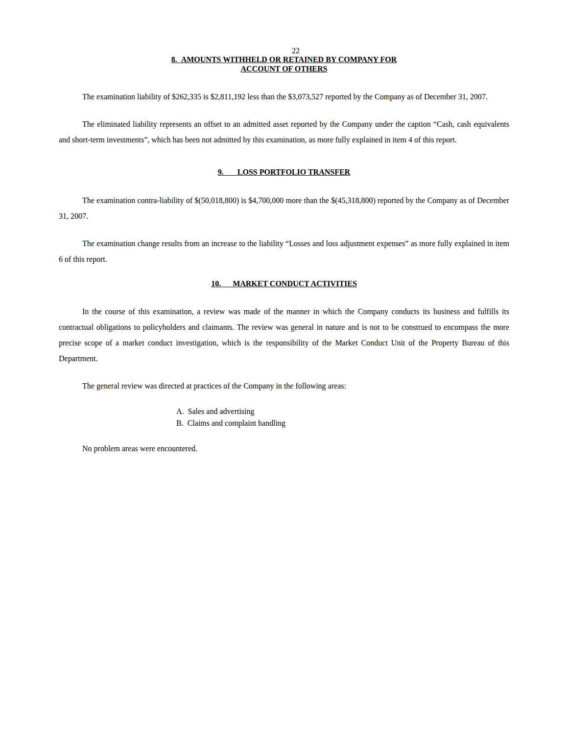22
8. AMOUNTS WITHHELD OR RETAINED BY COMPANY FOR
ACCOUNT OF OTHERS
The examination liability of $262,335 is $2,811,192 less than the $3,073,527 reported by the Company as of December 31, 2007.
The eliminated liability represents an offset to an admitted asset reported by the Company under the caption “Cash, cash equivalents and short-term investments”, which has been not admitted by this examination, as more fully explained in item 4 of this report.
9. LOSS PORTFOLIO TRANSFER
The examination contra-liability of $(50,018,800) is $4,700,000 more than the $(45,318,800) reported by the Company as of December 31, 2007.
The examination change results from an increase to the liability “Losses and loss adjustment expenses” as more fully explained in item 6 of this report.
10. MARKET CONDUCT ACTIVITIES
In the course of this examination, a review was made of the manner in which the Company conducts its business and fulfills its contractual obligations to policyholders and claimants. The review was general in nature and is not to be construed to encompass the more precise scope of a market conduct investigation, which is the responsibility of the Market Conduct Unit of the Property Bureau of this Department.
The general review was directed at practices of the Company in the following areas:
A. Sales and advertising
B. Claims and complaint handling
No problem areas were encountered.